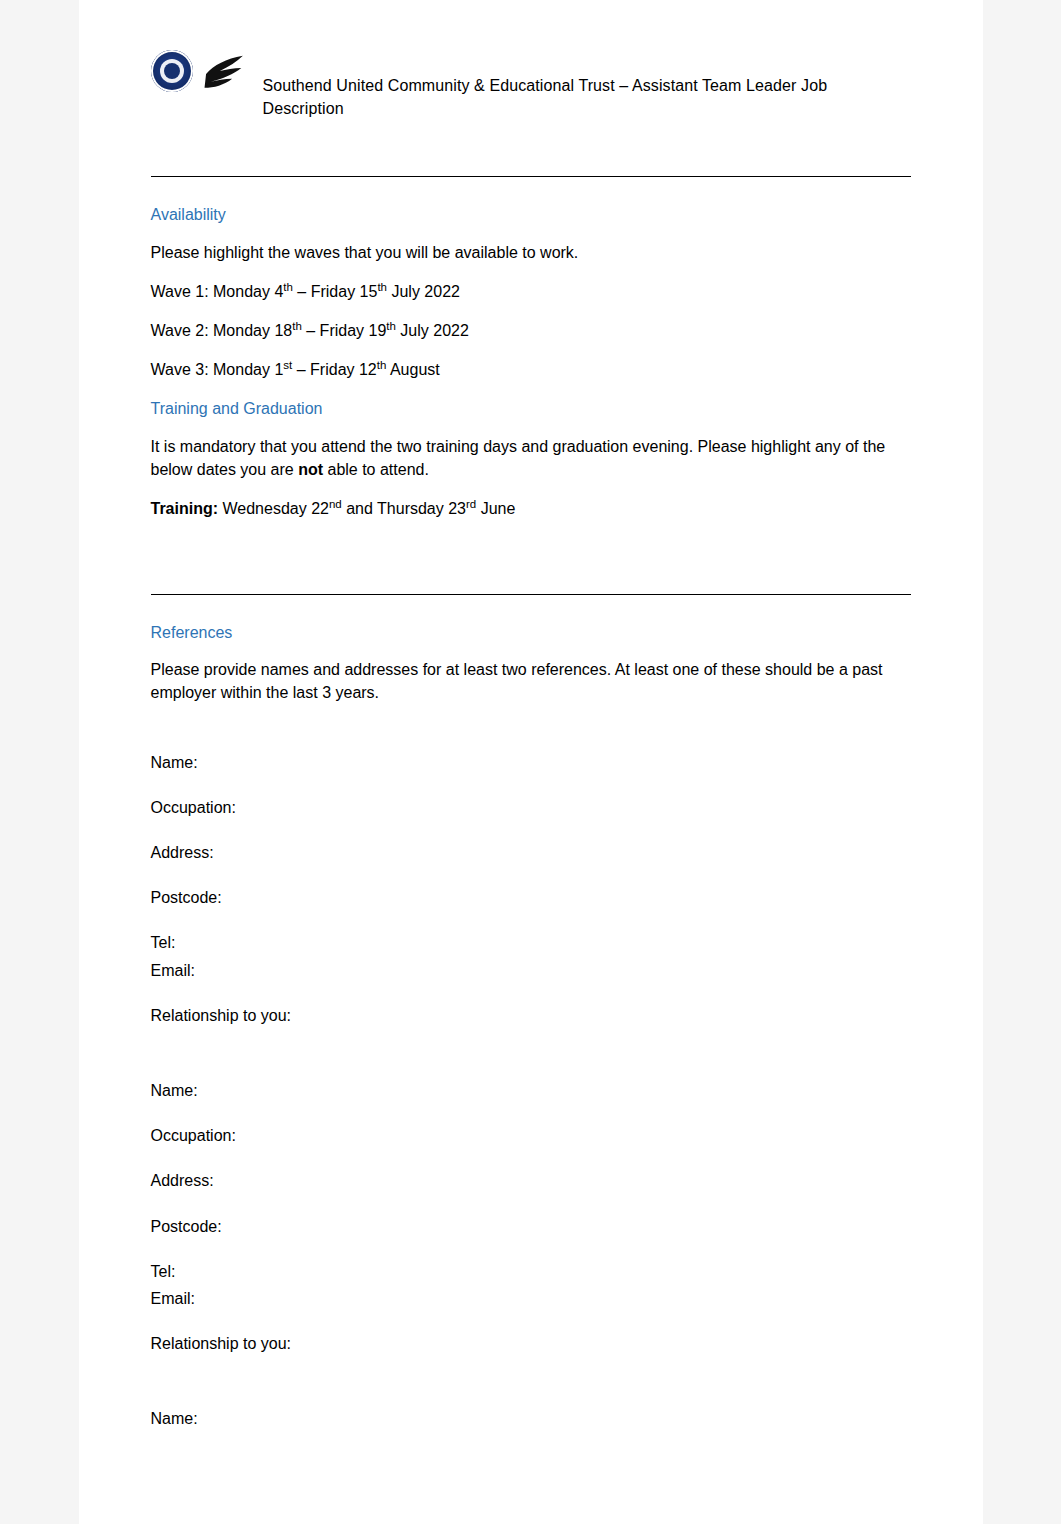Southend United Community & Educational Trust – Assistant Team Leader Job Description
Availability
Please highlight the waves that you will be available to work.
Wave 1: Monday 4th – Friday 15th July 2022
Wave 2: Monday 18th – Friday 19th July 2022
Wave 3: Monday 1st – Friday 12th August
Training and Graduation
It is mandatory that you attend the two training days and graduation evening. Please highlight any of the below dates you are not able to attend.
Training: Wednesday 22nd and Thursday 23rd June
References
Please provide names and addresses for at least two references. At least one of these should be a past employer within the last 3 years.
Name:
Occupation:
Address:
Postcode:
Tel:
Email:
Relationship to you:
Name:
Occupation:
Address:
Postcode:
Tel:
Email:
Relationship to you:
Name: